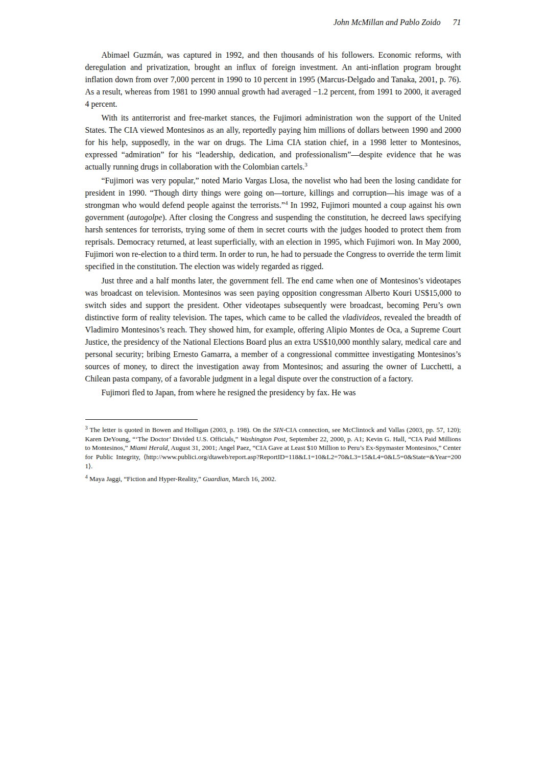John McMillan and Pablo Zoido 71
Abimael Guzmán, was captured in 1992, and then thousands of his followers. Economic reforms, with deregulation and privatization, brought an influx of foreign investment. An anti-inflation program brought inflation down from over 7,000 percent in 1990 to 10 percent in 1995 (Marcus-Delgado and Tanaka, 2001, p. 76). As a result, whereas from 1981 to 1990 annual growth had averaged −1.2 percent, from 1991 to 2000, it averaged 4 percent.
With its antiterrorist and free-market stances, the Fujimori administration won the support of the United States. The CIA viewed Montesinos as an ally, reportedly paying him millions of dollars between 1990 and 2000 for his help, supposedly, in the war on drugs. The Lima CIA station chief, in a 1998 letter to Montesinos, expressed “admiration” for his “leadership, dedication, and professionalism”—despite evidence that he was actually running drugs in collaboration with the Colombian cartels.3
“Fujimori was very popular,” noted Mario Vargas Llosa, the novelist who had been the losing candidate for president in 1990. “Though dirty things were going on—torture, killings and corruption—his image was of a strongman who would defend people against the terrorists.”4 In 1992, Fujimori mounted a coup against his own government (autogolpe). After closing the Congress and suspending the constitution, he decreed laws specifying harsh sentences for terrorists, trying some of them in secret courts with the judges hooded to protect them from reprisals. Democracy returned, at least superficially, with an election in 1995, which Fujimori won. In May 2000, Fujimori won re-election to a third term. In order to run, he had to persuade the Congress to override the term limit specified in the constitution. The election was widely regarded as rigged.
Just three and a half months later, the government fell. The end came when one of Montesinos’s videotapes was broadcast on television. Montesinos was seen paying opposition congressman Alberto Kouri US$15,000 to switch sides and support the president. Other videotapes subsequently were broadcast, becoming Peru’s own distinctive form of reality television. The tapes, which came to be called the vladivideos, revealed the breadth of Vladimiro Montesinos’s reach. They showed him, for example, offering Alipio Montes de Oca, a Supreme Court Justice, the presidency of the National Elections Board plus an extra US$10,000 monthly salary, medical care and personal security; bribing Ernesto Gamarra, a member of a congressional committee investigating Montesinos’s sources of money, to direct the investigation away from Montesinos; and assuring the owner of Lucchetti, a Chilean pasta company, of a favorable judgment in a legal dispute over the construction of a factory.
Fujimori fled to Japan, from where he resigned the presidency by fax. He was
3 The letter is quoted in Bowen and Holligan (2003, p. 198). On the SIN-CIA connection, see McClintock and Vallas (2003, pp. 57, 120); Karen DeYoung, “‘The Doctor’ Divided U.S. Officials,” Washington Post, September 22, 2000, p. A1; Kevin G. Hall, “CIA Paid Millions to Montesinos,” Miami Herald, August 31, 2001; Angel Paez, “CIA Gave at Least $10 Million to Peru’s Ex-Spymaster Montesinos,” Center for Public Integrity, ⟨http://www.publici.org/dtaweb/report.asp?ReportID=118&L1=10&L2=70&L3=15&L4=0&L5=0&State=&Year=2001⟩.
4 Maya Jaggi, “Fiction and Hyper-Reality,” Guardian, March 16, 2002.